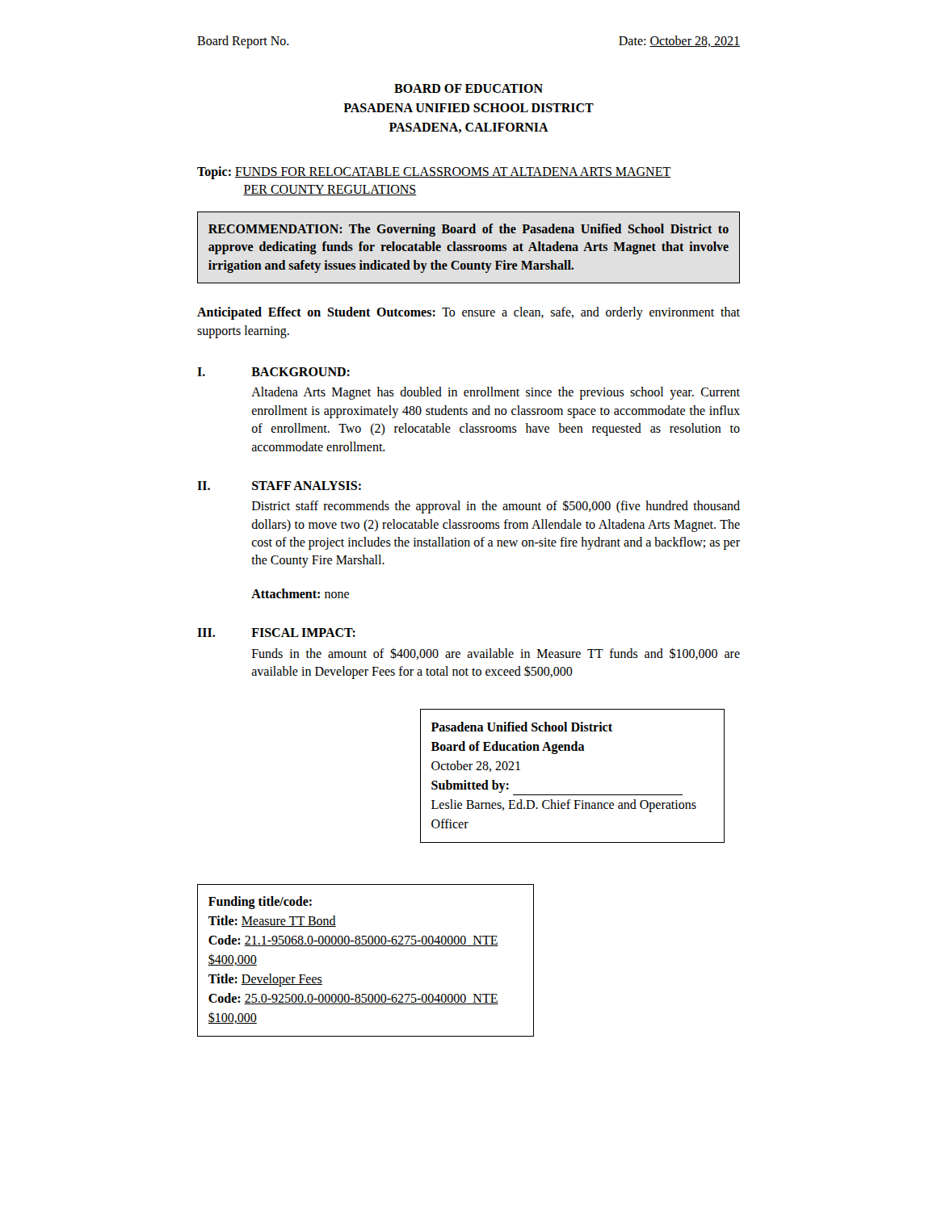Board Report No.
Date: October 28, 2021
BOARD OF EDUCATION
PASADENA UNIFIED SCHOOL DISTRICT
PASADENA, CALIFORNIA
Topic: FUNDS FOR RELOCATABLE CLASSROOMS AT ALTADENA ARTS MAGNET
PER COUNTY REGULATIONS
RECOMMENDATION: The Governing Board of the Pasadena Unified School District to approve dedicating funds for relocatable classrooms at Altadena Arts Magnet that involve irrigation and safety issues indicated by the County Fire Marshall.
Anticipated Effect on Student Outcomes: To ensure a clean, safe, and orderly environment that supports learning.
I.
BACKGROUND:
Altadena Arts Magnet has doubled in enrollment since the previous school year. Current enrollment is approximately 480 students and no classroom space to accommodate the influx of enrollment. Two (2) relocatable classrooms have been requested as resolution to accommodate enrollment.
II.
STAFF ANALYSIS:
District staff recommends the approval in the amount of $500,000 (five hundred thousand dollars) to move two (2) relocatable classrooms from Allendale to Altadena Arts Magnet. The cost of the project includes the installation of a new on-site fire hydrant and a backflow; as per the County Fire Marshall.
Attachment: none
III.
FISCAL IMPACT:
Funds in the amount of $400,000 are available in Measure TT funds and $100,000 are available in Developer Fees for a total not to exceed $500,000
Pasadena Unified School District
Board of Education Agenda
October 28, 2021
Submitted by:
Leslie Barnes, Ed.D. Chief Finance and Operations Officer
Funding title/code:
Title: Measure TT Bond
Code: 21.1-95068.0-00000-85000-6275-0040000 NTE $400,000
Title: Developer Fees
Code: 25.0-92500.0-00000-85000-6275-0040000 NTE $100,000